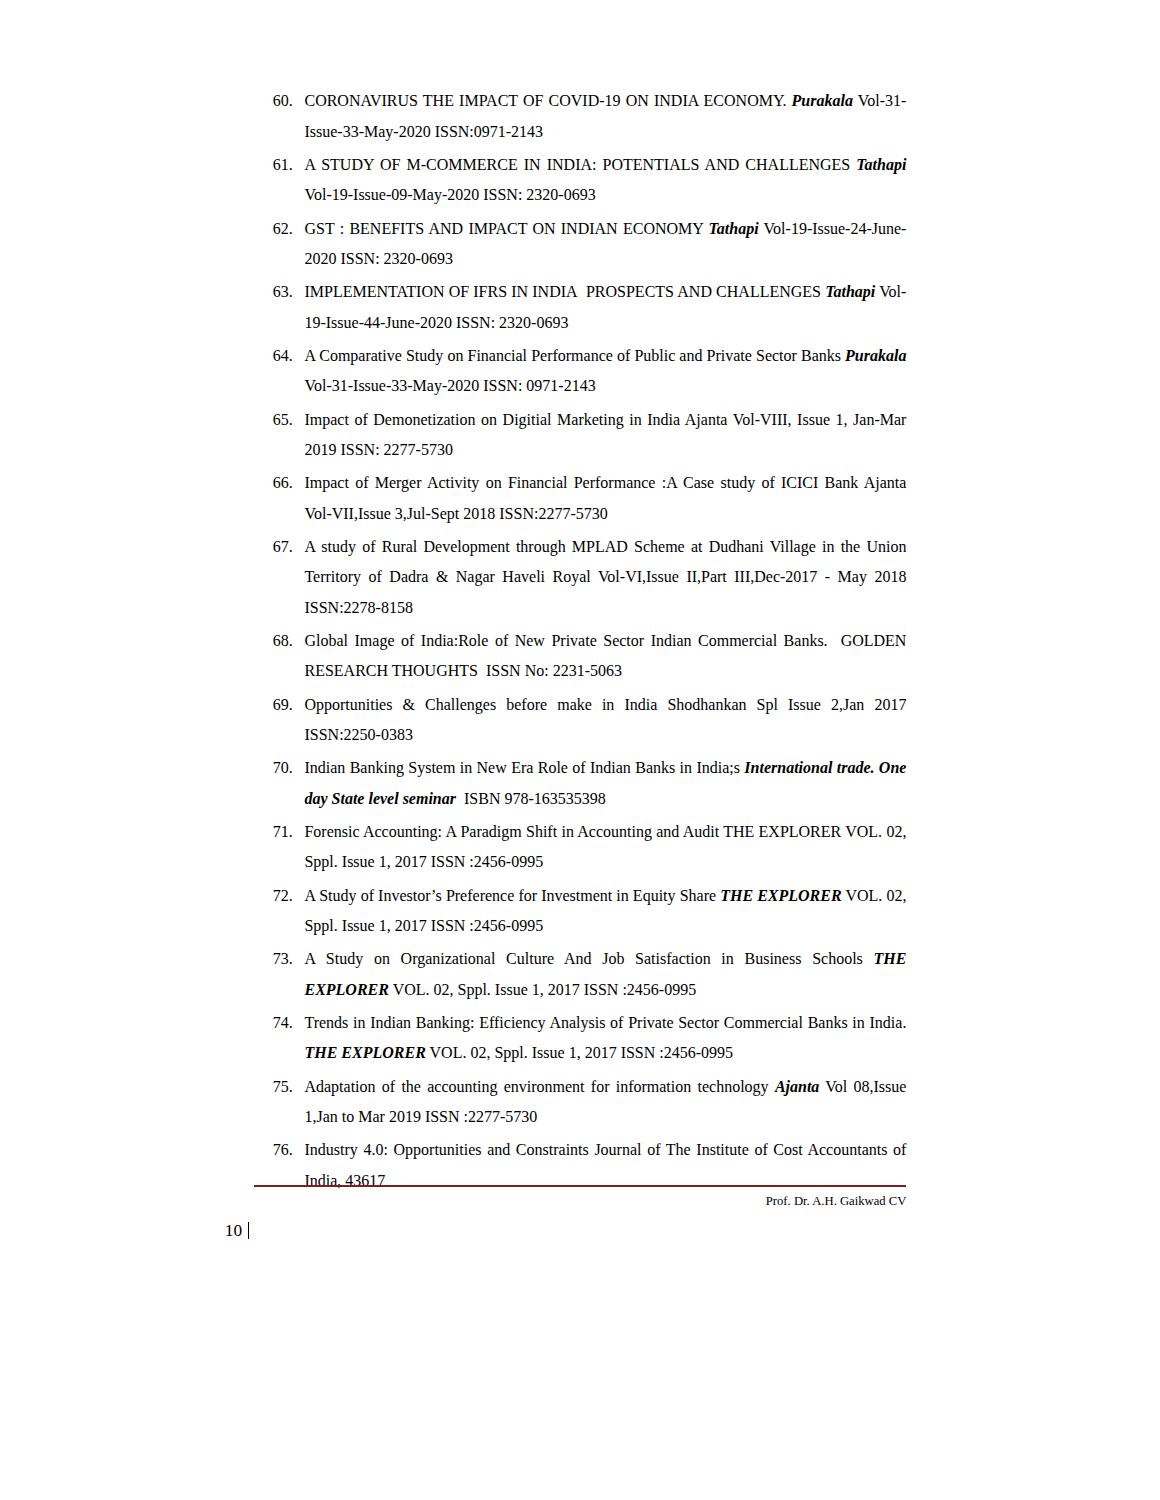CORONAVIRUS THE IMPACT OF COVID-19 ON INDIA ECONOMY. Purakala Vol-31-Issue-33-May-2020 ISSN:0971-2143
A STUDY OF M-COMMERCE IN INDIA: POTENTIALS AND CHALLENGES Tathapi Vol-19-Issue-09-May-2020 ISSN: 2320-0693
GST : BENEFITS AND IMPACT ON INDIAN ECONOMY Tathapi Vol-19-Issue-24-June-2020 ISSN: 2320-0693
IMPLEMENTATION OF IFRS IN INDIA PROSPECTS AND CHALLENGES Tathapi Vol-19-Issue-44-June-2020 ISSN: 2320-0693
A Comparative Study on Financial Performance of Public and Private Sector Banks Purakala Vol-31-Issue-33-May-2020 ISSN: 0971-2143
Impact of Demonetization on Digitial Marketing in India Ajanta Vol-VIII, Issue 1, Jan-Mar 2019 ISSN: 2277-5730
Impact of Merger Activity on Financial Performance :A Case study of ICICI Bank Ajanta Vol-VII,Issue 3,Jul-Sept 2018 ISSN:2277-5730
A study of Rural Development through MPLAD Scheme at Dudhani Village in the Union Territory of Dadra & Nagar Haveli Royal Vol-VI,Issue II,Part III,Dec-2017 - May 2018 ISSN:2278-8158
Global Image of India:Role of New Private Sector Indian Commercial Banks. GOLDEN RESEARCH THOUGHTS ISSN No: 2231-5063
Opportunities & Challenges before make in India Shodhankan Spl Issue 2,Jan 2017 ISSN:2250-0383
Indian Banking System in New Era Role of Indian Banks in India;s International trade. One day State level seminar ISBN 978-163535398
Forensic Accounting: A Paradigm Shift in Accounting and Audit THE EXPLORER VOL. 02, Sppl. Issue 1, 2017 ISSN :2456-0995
A Study of Investor’s Preference for Investment in Equity Share THE EXPLORER VOL. 02, Sppl. Issue 1, 2017 ISSN :2456-0995
A Study on Organizational Culture And Job Satisfaction in Business Schools THE EXPLORER VOL. 02, Sppl. Issue 1, 2017 ISSN :2456-0995
Trends in Indian Banking: Efficiency Analysis of Private Sector Commercial Banks in India. THE EXPLORER VOL. 02, Sppl. Issue 1, 2017 ISSN :2456-0995
Adaptation of the accounting environment for information technology Ajanta Vol 08,Issue 1,Jan to Mar 2019 ISSN :2277-5730
Industry 4.0: Opportunities and Constraints Journal of The Institute of Cost Accountants of India, 43617
Prof. Dr. A.H. Gaikwad CV
10